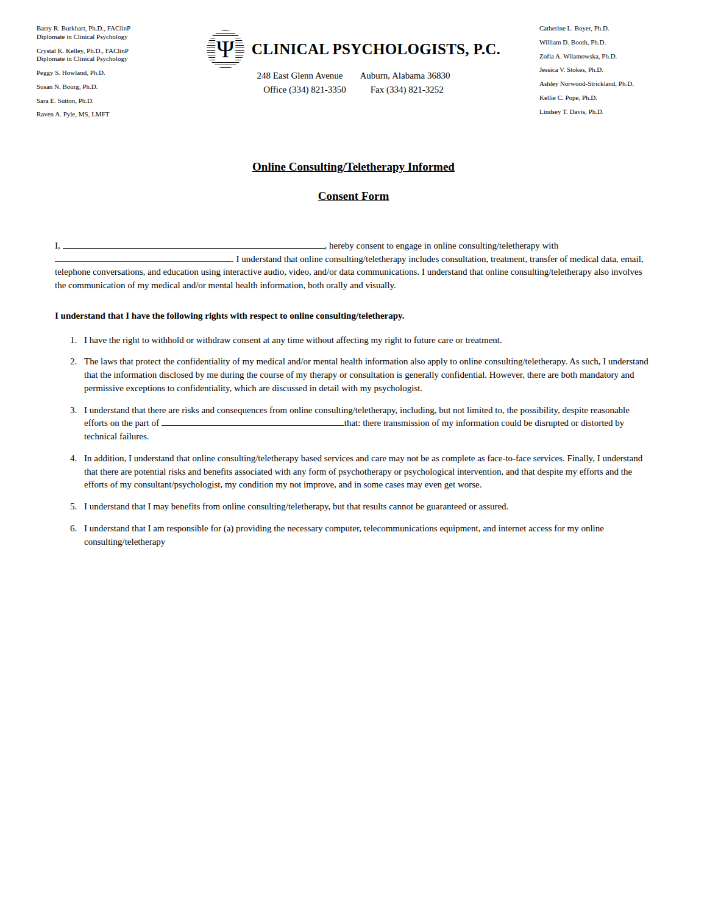Barry R. Burkhart, Ph.D., FAClinP
Diplomate in Clinical Psychology
Crystal K. Kelley, Ph.D., FAClinP
Diplomate in Clinical Psychology
Peggy S. Howland, Ph.D.
Susan N. Bourg, Ph.D.
Sara E. Sutton, Ph.D.
Raven A. Pyle, MS, LMFT
CLINICAL PSYCHOLOGISTS, P.C.
248 East Glenn Avenue Auburn, Alabama 36830
Office (334) 821-3350 Fax (334) 821-3252
Catherine L. Boyer, Ph.D.
William D. Booth, Ph.D.
Zofia A. Wilamowska, Ph.D.
Jessica V. Stokes, Ph.D.
Ashley Norwood-Strickland, Ph.D.
Kellie C. Pope, Ph.D.
Lindsey T. Davis, Ph.D.
Online Consulting/Teletherapy Informed Consent Form
I, , hereby consent to engage in online consulting/teletherapy with . I understand that online consulting/teletherapy includes consultation, treatment, transfer of medical data, email, telephone conversations, and education using interactive audio, video, and/or data communications. I understand that online consulting/teletherapy also involves the communication of my medical and/or mental health information, both orally and visually.
I understand that I have the following rights with respect to online consulting/teletherapy.
I have the right to withhold or withdraw consent at any time without affecting my right to future care or treatment.
The laws that protect the confidentiality of my medical and/or mental health information also apply to online consulting/teletherapy. As such, I understand that the information disclosed by me during the course of my therapy or consultation is generally confidential. However, there are both mandatory and permissive exceptions to confidentiality, which are discussed in detail with my psychologist.
I understand that there are risks and consequences from online consulting/teletherapy, including, but not limited to, the possibility, despite reasonable efforts on the part of that: there transmission of my information could be disrupted or distorted by technical failures.
In addition, I understand that online consulting/teletherapy based services and care may not be as complete as face-to-face services. Finally, I understand that there are potential risks and benefits associated with any form of psychotherapy or psychological intervention, and that despite my efforts and the efforts of my consultant/psychologist, my condition my not improve, and in some cases may even get worse.
I understand that I may benefits from online consulting/teletherapy, but that results cannot be guaranteed or assured.
I understand that I am responsible for (a) providing the necessary computer, telecommunications equipment, and internet access for my online consulting/teletherapy